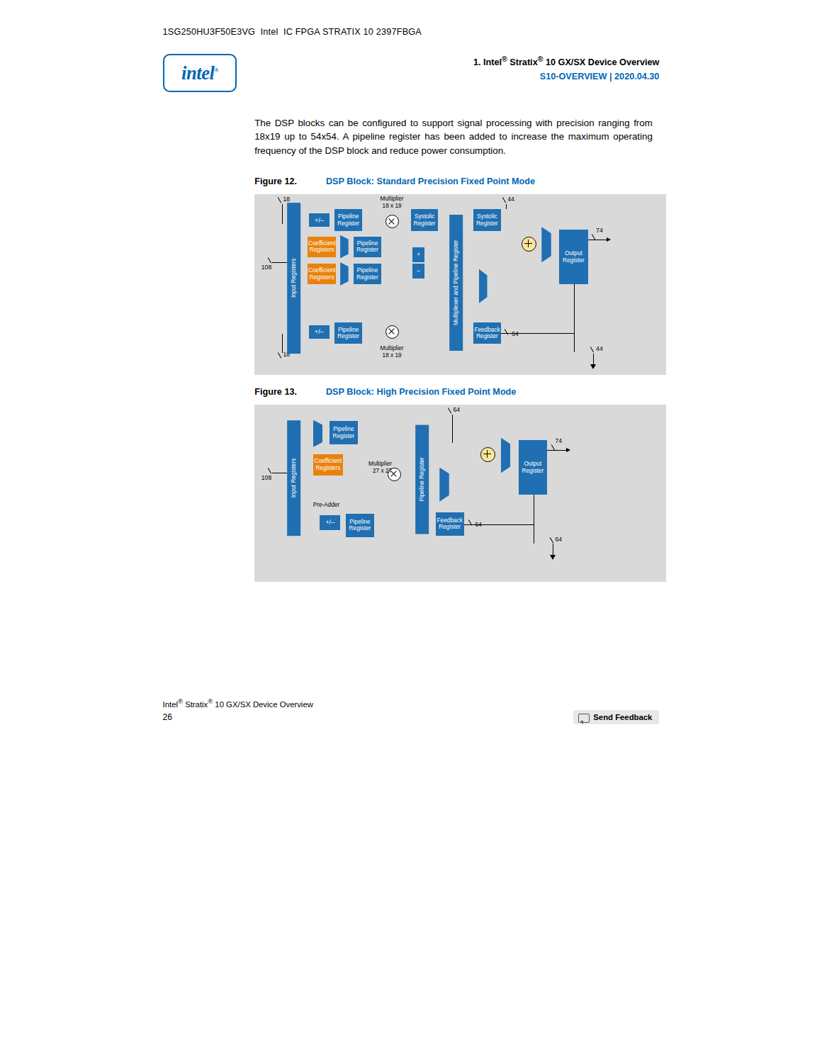1SG250HU3F50E3VG Intel IC FPGA STRATIX 10 2397FBGA
intel®
1. Intel® Stratix® 10 GX/SX Device Overview
S10-OVERVIEW | 2020.04.30
The DSP blocks can be configured to support signal processing with precision ranging from 18x19 up to 54x54. A pipeline register has been added to increase the maximum operating frequency of the DSP block and reduce power consumption.
Figure 12. DSP Block: Standard Precision Fixed Point Mode
18
18
108
Input Registers
+/–
+/–
Pipeline
Register
Pipeline
Register
Coefficient
Registers
Coefficient
Registers
Pipeline
Register
Pipeline
Register
Multiplier
18 x 19
Multiplier
18 x 19
Systolic
Register
Systolic
Register
+
–
Multiplexer and Pipeline Register
44
Feedback
Register
64
Output
Register
74
44
Figure 13. DSP Block: High Precision Fixed Point Mode
108
Input Registers
Pipeline
Register
Coefficient
Registers
Pre-Adder
+/–
Pipeline
Register
Multiplier
27 x 27
Pipeline Register
64
Feedback
Register
64
Output
Register
74
64
Intel® Stratix® 10 GX/SX Device Overview
26
Send Feedback